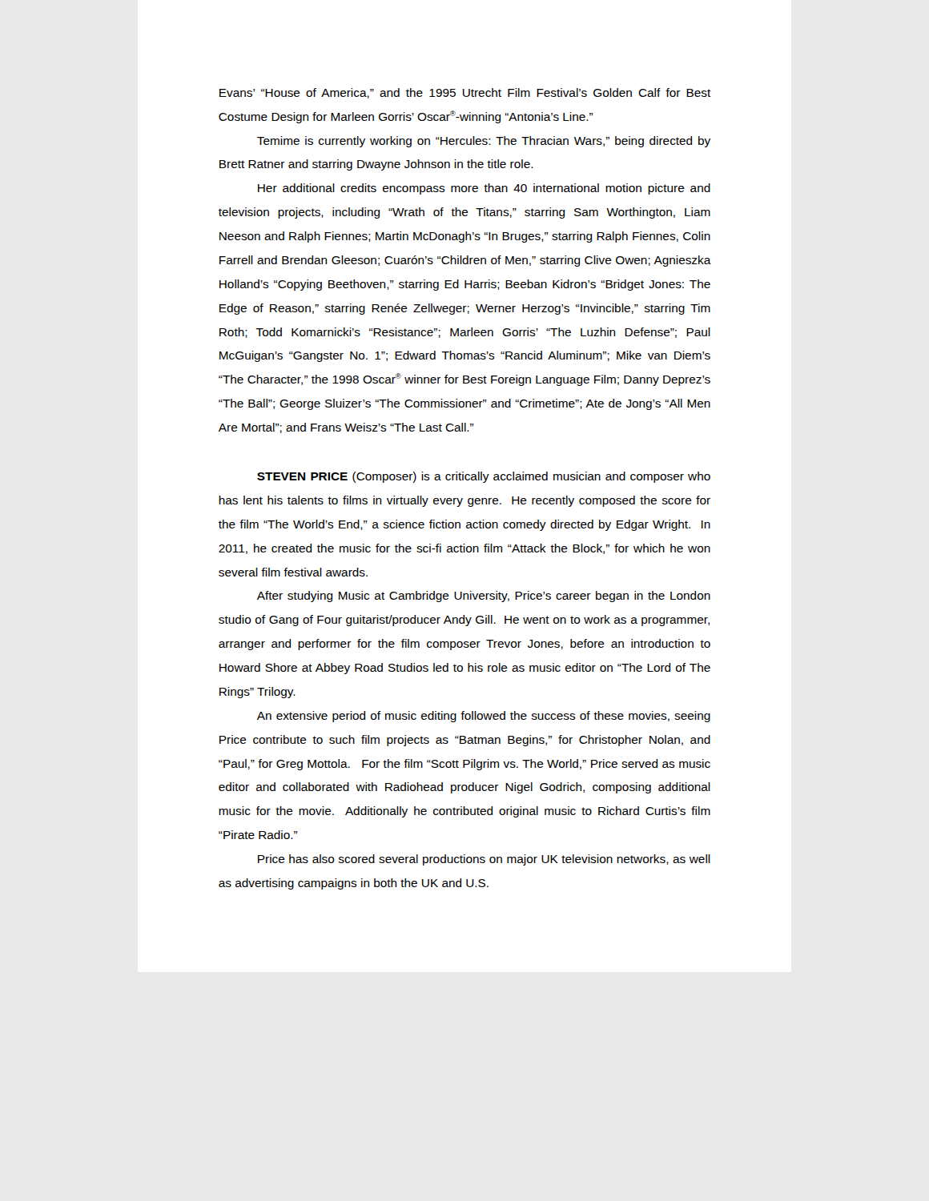Evans’ “House of America,” and the 1995 Utrecht Film Festival’s Golden Calf for Best Costume Design for Marleen Gorris’ Oscar®-winning “Antonia’s Line.”
Temime is currently working on “Hercules: The Thracian Wars,” being directed by Brett Ratner and starring Dwayne Johnson in the title role.
Her additional credits encompass more than 40 international motion picture and television projects, including “Wrath of the Titans,” starring Sam Worthington, Liam Neeson and Ralph Fiennes; Martin McDonagh’s “In Bruges,” starring Ralph Fiennes, Colin Farrell and Brendan Gleeson; Cuarón’s “Children of Men,” starring Clive Owen; Agnieszka Holland’s “Copying Beethoven,” starring Ed Harris; Beeban Kidron’s “Bridget Jones: The Edge of Reason,” starring Renée Zellweger; Werner Herzog’s “Invincible,” starring Tim Roth; Todd Komarnicki’s “Resistance”; Marleen Gorris’ “The Luzhin Defense”; Paul McGuigan’s “Gangster No. 1”; Edward Thomas’s “Rancid Aluminum”; Mike van Diem’s “The Character,” the 1998 Oscar® winner for Best Foreign Language Film; Danny Deprez’s “The Ball”; George Sluizer’s “The Commissioner” and “Crimetime”; Ate de Jong’s “All Men Are Mortal”; and Frans Weisz’s “The Last Call.”
STEVEN PRICE (Composer) is a critically acclaimed musician and composer who has lent his talents to films in virtually every genre. He recently composed the score for the film “The World’s End,” a science fiction action comedy directed by Edgar Wright. In 2011, he created the music for the sci-fi action film “Attack the Block,” for which he won several film festival awards.
After studying Music at Cambridge University, Price’s career began in the London studio of Gang of Four guitarist/producer Andy Gill. He went on to work as a programmer, arranger and performer for the film composer Trevor Jones, before an introduction to Howard Shore at Abbey Road Studios led to his role as music editor on “The Lord of The Rings” Trilogy.
An extensive period of music editing followed the success of these movies, seeing Price contribute to such film projects as “Batman Begins,” for Christopher Nolan, and “Paul,” for Greg Mottola. For the film “Scott Pilgrim vs. The World,” Price served as music editor and collaborated with Radiohead producer Nigel Godrich, composing additional music for the movie. Additionally he contributed original music to Richard Curtis’s film “Pirate Radio.”
Price has also scored several productions on major UK television networks, as well as advertising campaigns in both the UK and U.S.